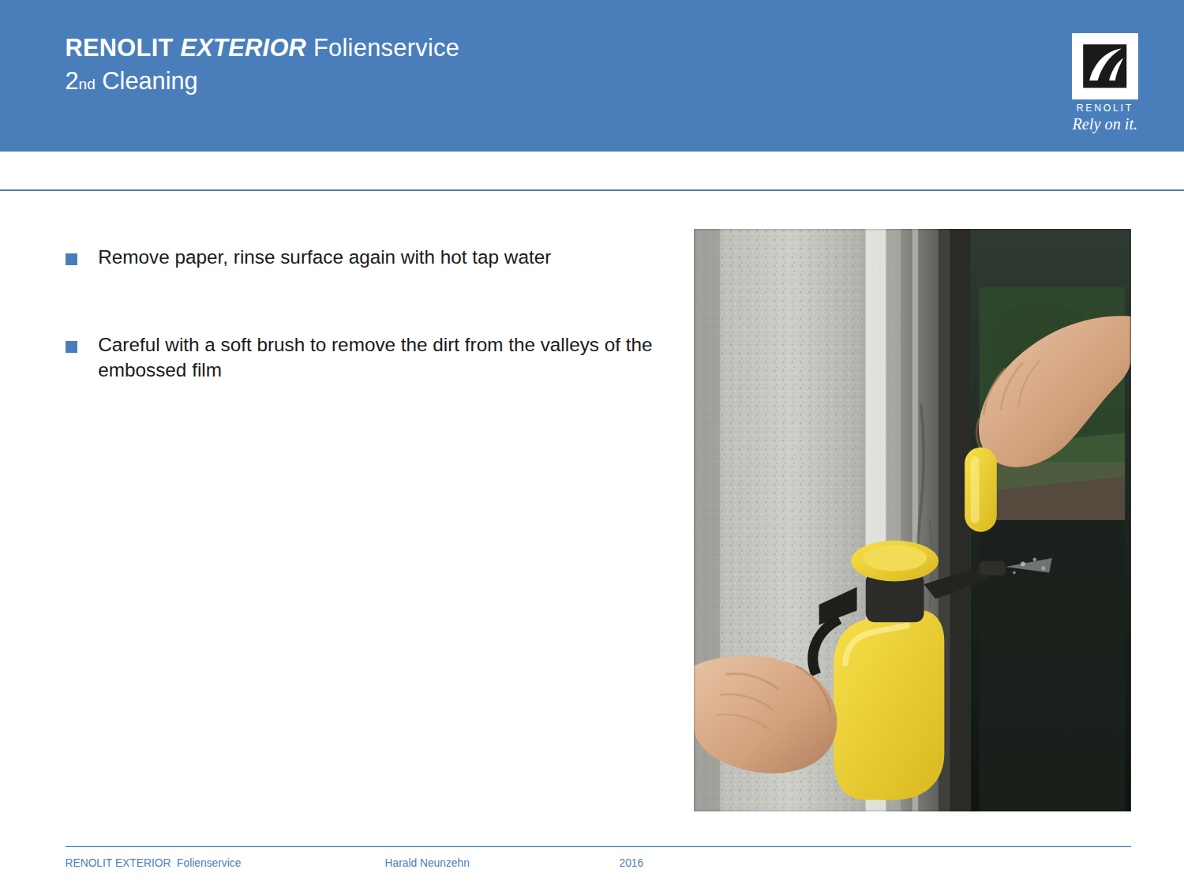RENOLIT EXTERIOR Folienservice
2nd Cleaning
RENOLIT
Rely on it.
Remove paper, rinse surface again with hot tap water
Careful with a soft brush to remove the dirt from the valleys of the embossed film
RENOLIT EXTERIOR Folienservice Harald Neunzehn 2016